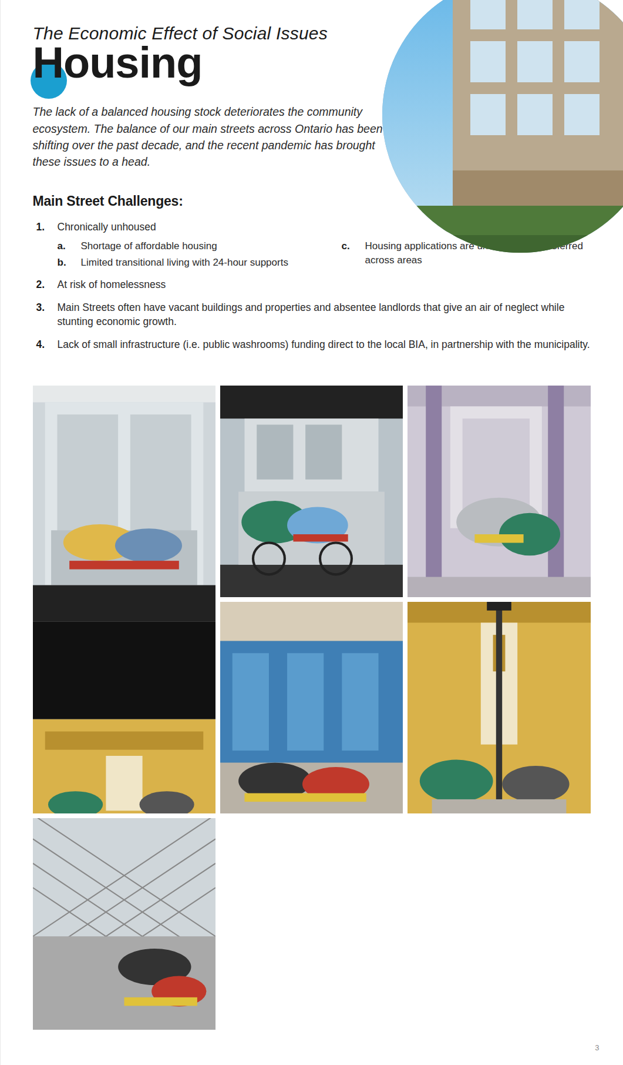The Economic Effect of Social Issues
Housing
The lack of a balanced housing stock deteriorates the community ecosystem. The balance of our main streets across Ontario has been shifting over the past decade, and the recent pandemic has brought these issues to a head.
Main Street Challenges:
Chronically unhoused
a. Shortage of affordable housing
c. Housing applications are unable to be transferred across areas
b. Limited transitional living with 24-hour supports
At risk of homelessness
Main Streets often have vacant buildings and properties and absentee landlords that give an air of neglect while stunting economic growth.
Lack of small infrastructure (i.e. public washrooms) funding direct to the local BIA, in partnership with the municipality.
3